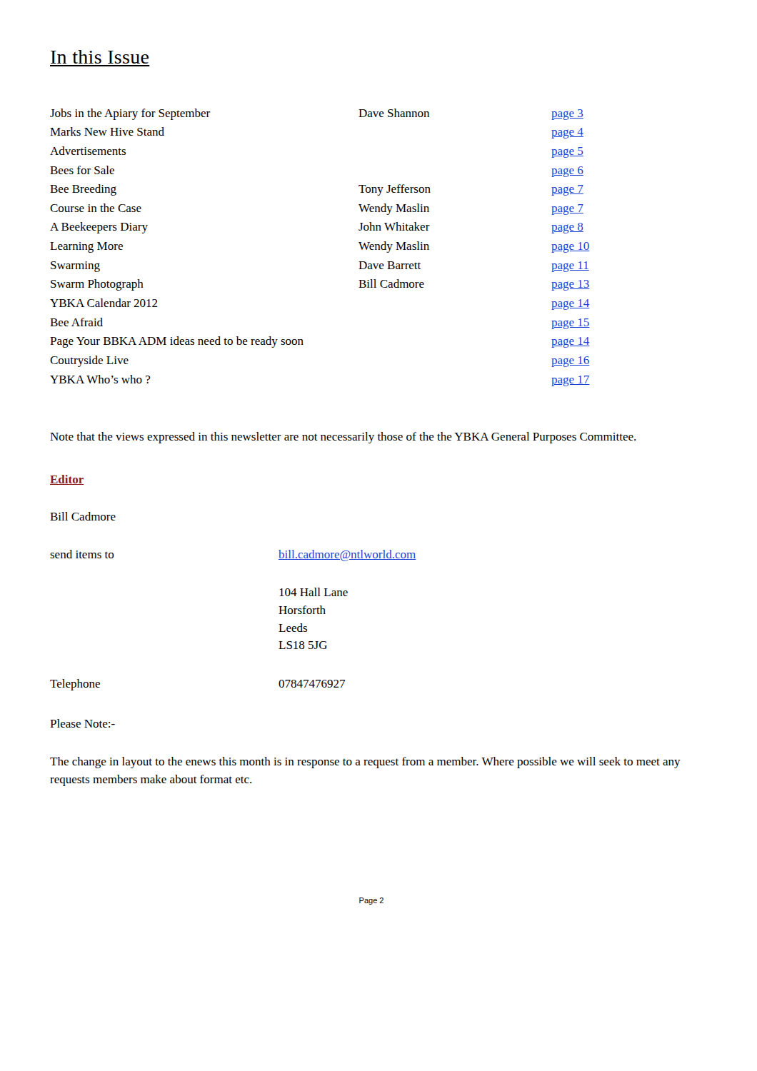In this Issue
| Jobs in the Apiary for September | Dave Shannon | page 3 |
| Marks New Hive Stand | | page 4 |
| Advertisements | | page 5 |
| Bees for Sale | | page 6 |
| Bee Breeding | Tony Jefferson | page 7 |
| Course in the Case | Wendy Maslin | page 7 |
| A Beekeepers Diary | John Whitaker | page 8 |
| Learning More | Wendy Maslin | page 10 |
| Swarming | Dave Barrett | page 11 |
| Swarm Photograph | Bill Cadmore | page 13 |
| YBKA Calendar 2012 | | page 14 |
| Bee Afraid | | page 15 |
| Page Your BBKA ADM ideas need to be ready soon | page 14 |
| Coutryside Live | | page 16 |
| YBKA Who’s who ? | | page 17 |
Note that the views expressed in this newsletter are not necessarily those of the the YBKA General Purposes Committee.
Editor
Bill Cadmore
| send items to | bill.cadmore@ntlworld.com |
| | 104 Hall Lane Horsforth Leeds LS18 5JG |
| Telephone | 07847476927 |
Please Note:-
The change in layout to the enews this month is in response to a request from a member. Where possible we will seek to meet any requests members make about format etc.
Page 2